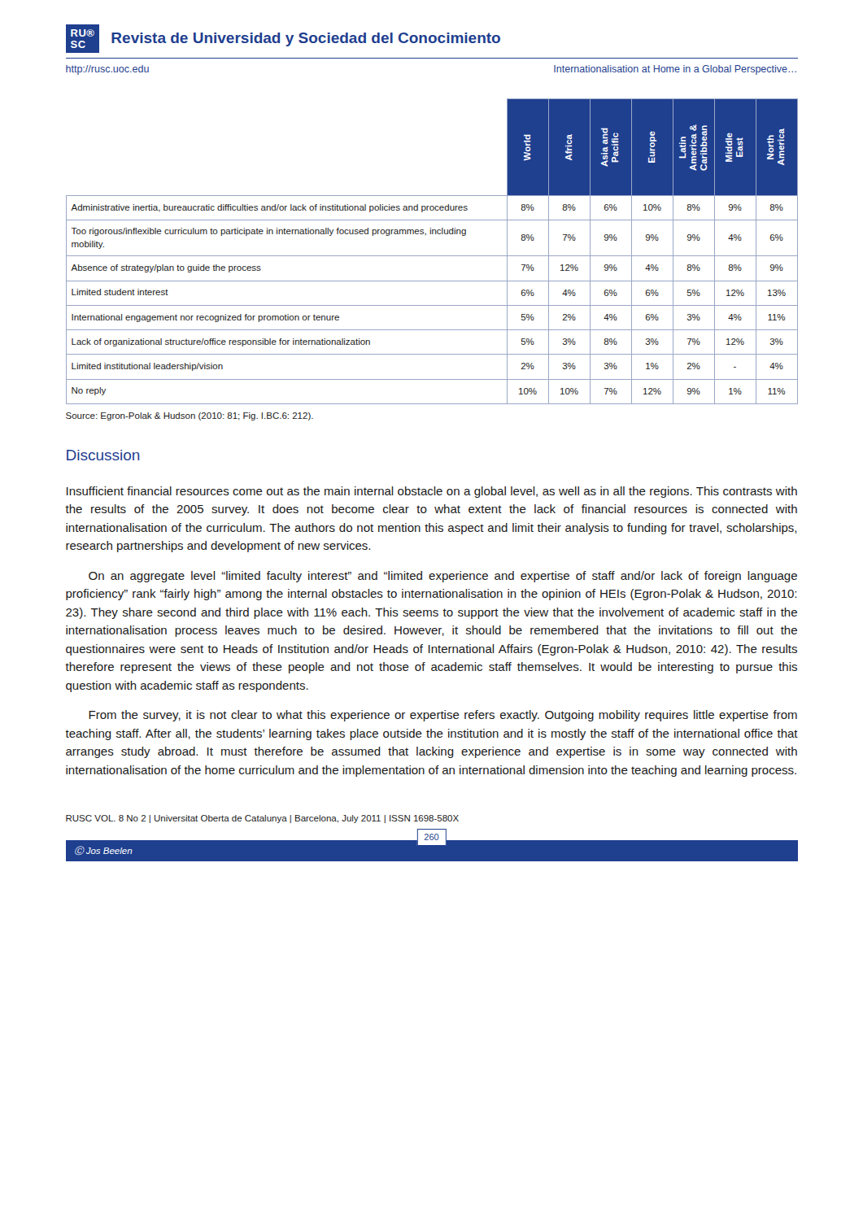RU®SC
Revista de Universidad y Sociedad del Conocimiento
http://rusc.uoc.edu
Internationalisation at Home in a Global Perspective…
| | World | Africa | Asia and Pacific | Europe | Latin America & Caribbean | Middle East | North America |
| --- | --- | --- | --- | --- | --- | --- | --- |
| Administrative inertia, bureaucratic difficulties and/or lack of institutional policies and procedures | 8% | 8% | 6% | 10% | 8% | 9% | 8% |
| Too rigorous/inflexible curriculum to participate in internationally focused programmes, including mobility. | 8% | 7% | 9% | 9% | 9% | 4% | 6% |
| Absence of strategy/plan to guide the process | 7% | 12% | 9% | 4% | 8% | 8% | 9% |
| Limited student interest | 6% | 4% | 6% | 6% | 5% | 12% | 13% |
| International engagement nor recognized for promotion or tenure | 5% | 2% | 4% | 6% | 3% | 4% | 11% |
| Lack of organizational structure/office responsible for internationalization | 5% | 3% | 8% | 3% | 7% | 12% | 3% |
| Limited institutional leadership/vision | 2% | 3% | 3% | 1% | 2% | - | 4% |
| No reply | 10% | 10% | 7% | 12% | 9% | 1% | 11% |
Source: Egron-Polak & Hudson (2010: 81; Fig. I.BC.6: 212).
Discussion
Insufficient financial resources come out as the main internal obstacle on a global level, as well as in all the regions. This contrasts with the results of the 2005 survey. It does not become clear to what extent the lack of financial resources is connected with internationalisation of the curriculum. The authors do not mention this aspect and limit their analysis to funding for travel, scholarships, research partnerships and development of new services.
On an aggregate level “limited faculty interest” and “limited experience and expertise of staff and/or lack of foreign language proficiency” rank “fairly high” among the internal obstacles to internationalisation in the opinion of HEIs (Egron-Polak & Hudson, 2010: 23). They share second and third place with 11% each. This seems to support the view that the involvement of academic staff in the internationalisation process leaves much to be desired. However, it should be remembered that the invitations to fill out the questionnaires were sent to Heads of Institution and/or Heads of International Affairs (Egron-Polak & Hudson, 2010: 42). The results therefore represent the views of these people and not those of academic staff themselves. It would be interesting to pursue this question with academic staff as respondents.
From the survey, it is not clear to what this experience or expertise refers exactly. Outgoing mobility requires little expertise from teaching staff. After all, the students’ learning takes place outside the institution and it is mostly the staff of the international office that arranges study abroad. It must therefore be assumed that lacking experience and expertise is in some way connected with internationalisation of the home curriculum and the implementation of an international dimension into the teaching and learning process.
RUSC VOL. 8 No 2 | Universitat Oberta de Catalunya | Barcelona, July 2011 | ISSN 1698-580X
260 Ⓒ Jos Beelen